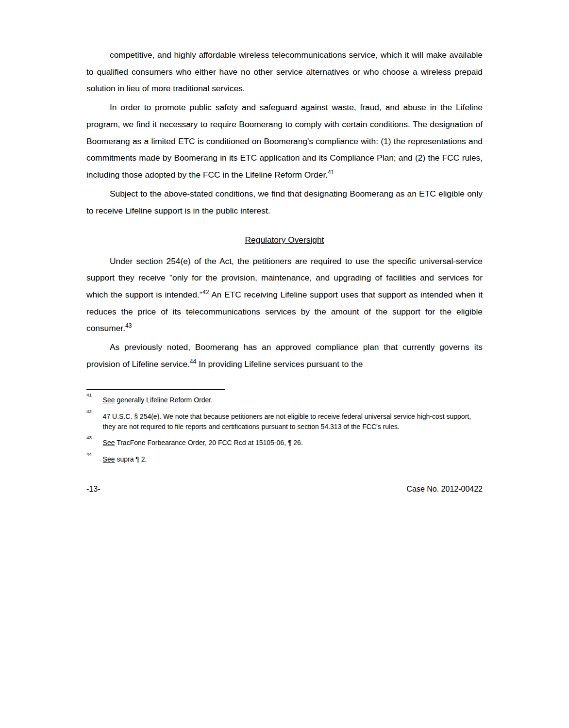competitive, and highly affordable wireless telecommunications service, which it will make available to qualified consumers who either have no other service alternatives or who choose a wireless prepaid solution in lieu of more traditional services.
In order to promote public safety and safeguard against waste, fraud, and abuse in the Lifeline program, we find it necessary to require Boomerang to comply with certain conditions. The designation of Boomerang as a limited ETC is conditioned on Boomerang's compliance with: (1) the representations and commitments made by Boomerang in its ETC application and its Compliance Plan; and (2) the FCC rules, including those adopted by the FCC in the Lifeline Reform Order.41
Subject to the above-stated conditions, we find that designating Boomerang as an ETC eligible only to receive Lifeline support is in the public interest.
Regulatory Oversight
Under section 254(e) of the Act, the petitioners are required to use the specific universal-service support they receive "only for the provision, maintenance, and upgrading of facilities and services for which the support is intended."42 An ETC receiving Lifeline support uses that support as intended when it reduces the price of its telecommunications services by the amount of the support for the eligible consumer.43
As previously noted, Boomerang has an approved compliance plan that currently governs its provision of Lifeline service.44 In providing Lifeline services pursuant to the
41See generally Lifeline Reform Order.
4247 U.S.C. § 254(e). We note that because petitioners are not eligible to receive federal universal service high-cost support, they are not required to file reports and certifications pursuant to section 54.313 of the FCC's rules.
43See TracFone Forbearance Order, 20 FCC Rcd at 15105-06, ¶ 26.
44See supra ¶ 2.
-13- Case No. 2012-00422